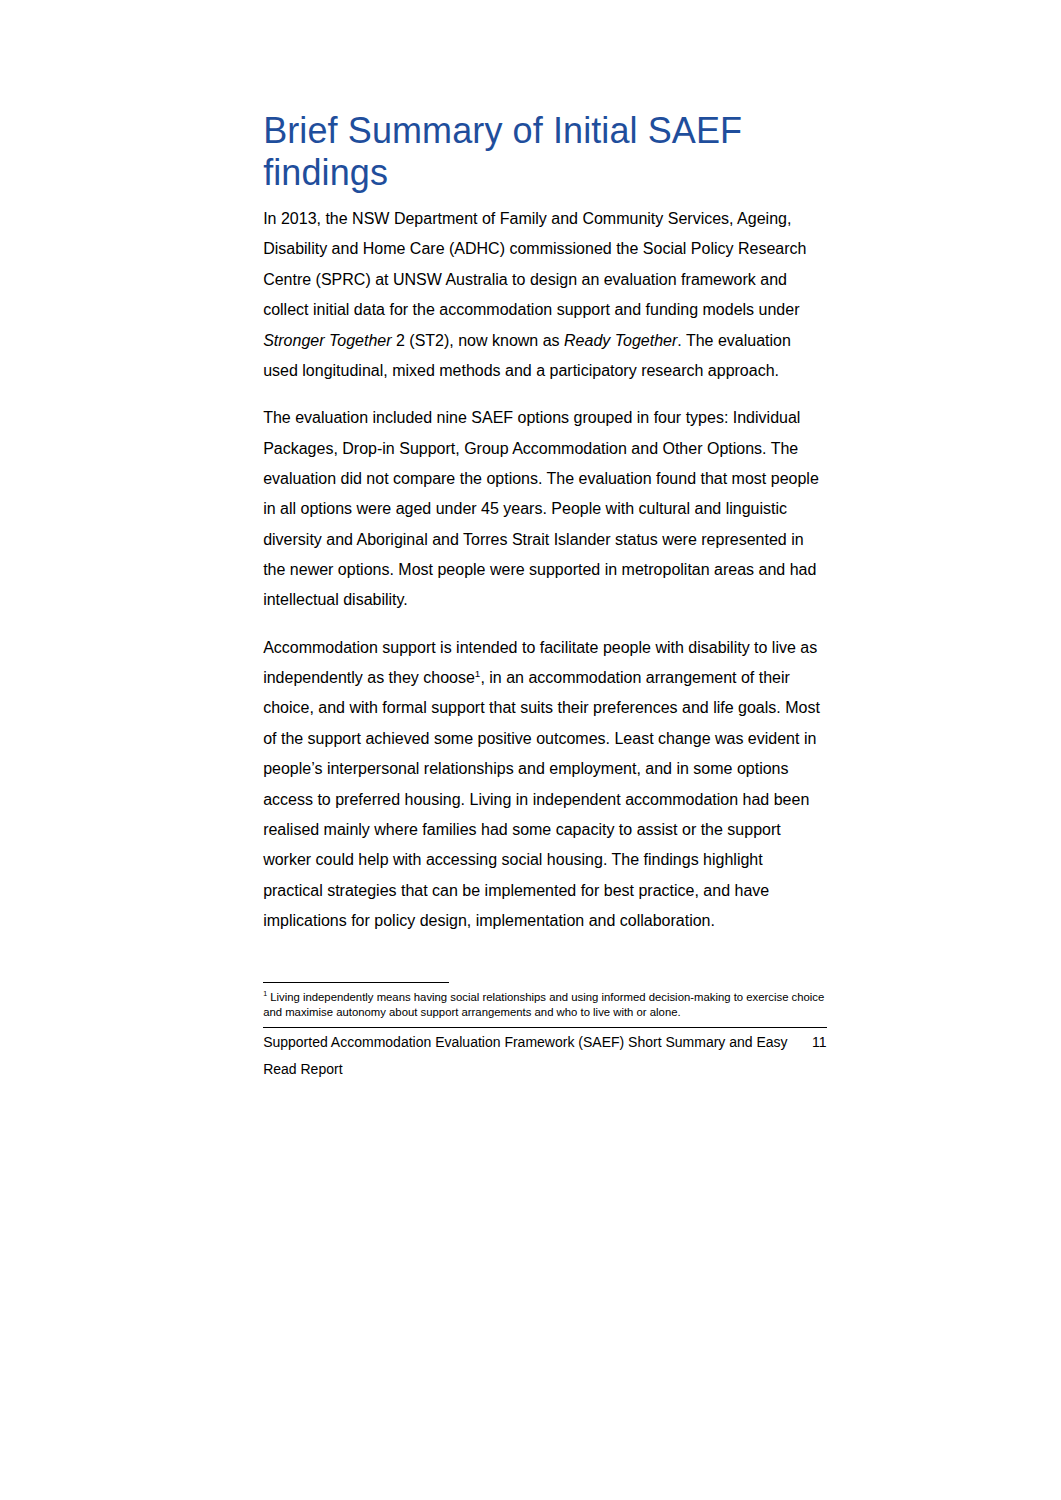Brief Summary of Initial SAEF findings
In 2013, the NSW Department of Family and Community Services, Ageing, Disability and Home Care (ADHC) commissioned the Social Policy Research Centre (SPRC) at UNSW Australia to design an evaluation framework and collect initial data for the accommodation support and funding models under Stronger Together 2 (ST2), now known as Ready Together. The evaluation used longitudinal, mixed methods and a participatory research approach.
The evaluation included nine SAEF options grouped in four types: Individual Packages, Drop-in Support, Group Accommodation and Other Options. The evaluation did not compare the options. The evaluation found that most people in all options were aged under 45 years. People with cultural and linguistic diversity and Aboriginal and Torres Strait Islander status were represented in the newer options. Most people were supported in metropolitan areas and had intellectual disability.
Accommodation support is intended to facilitate people with disability to live as independently as they choose1, in an accommodation arrangement of their choice, and with formal support that suits their preferences and life goals. Most of the support achieved some positive outcomes. Least change was evident in people’s interpersonal relationships and employment, and in some options access to preferred housing. Living in independent accommodation had been realised mainly where families had some capacity to assist or the support worker could help with accessing social housing. The findings highlight practical strategies that can be implemented for best practice, and have implications for policy design, implementation and collaboration.
1 Living independently means having social relationships and using informed decision-making to exercise choice and maximise autonomy about support arrangements and who to live with or alone.
Supported Accommodation Evaluation Framework (SAEF) Short Summary and Easy Read Report 11